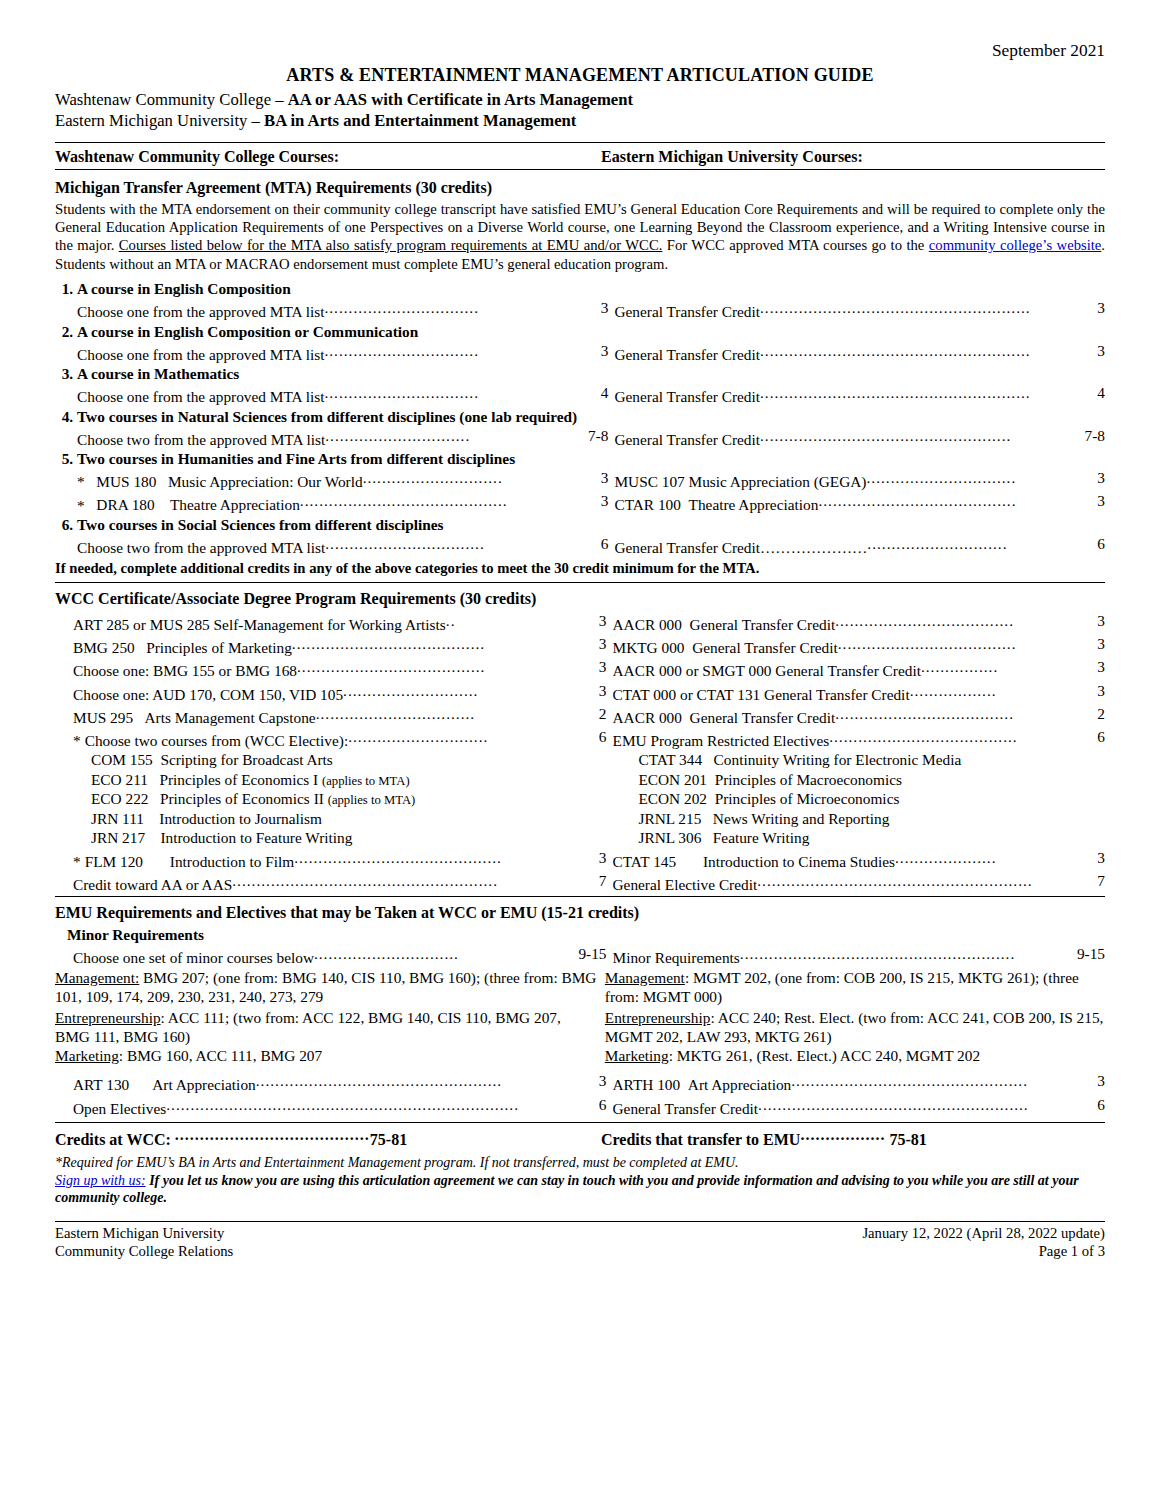September 2021
ARTS & ENTERTAINMENT MANAGEMENT ARTICULATION GUIDE
Washtenaw Community College – AA or AAS with Certificate in Arts Management
Eastern Michigan University – BA in Arts and Entertainment Management
Washtenaw Community College Courses:
Eastern Michigan University Courses:
Michigan Transfer Agreement (MTA) Requirements (30 credits)
Students with the MTA endorsement on their community college transcript have satisfied EMU’s General Education Core Requirements and will be required to complete only the General Education Application Requirements of one Perspectives on a Diverse World course, one Learning Beyond the Classroom experience, and a Writing Intensive course in the major. Courses listed below for the MTA also satisfy program requirements at EMU and/or WCC. For WCC approved MTA courses go to the community college’s website. Students without an MTA or MACRAO endorsement must complete EMU’s general education program.
A course in English Composition
Choose one from the approved MTA list................................ 3
General Transfer Credit........................................................ 3
A course in English Composition or Communication
Choose one from the approved MTA list................................ 3
General Transfer Credit........................................................ 3
A course in Mathematics
Choose one from the approved MTA list................................ 4
General Transfer Credit........................................................ 4
Two courses in Natural Sciences from different disciplines (one lab required)
Choose two from the approved MTA list.............................. 7-8
General Transfer Credit.................................................... 7-8
Two courses in Humanities and Fine Arts from different disciplines
* MUS 180 Music Appreciation: Our World............................. 3
MUSC 107 Music Appreciation (GEGA)............................... 3
* DRA 180 Theatre Appreciation........................................... 3
CTAR 100 Theatre Appreciation......................................... 3
Two courses in Social Sciences from different disciplines
Choose two from the approved MTA list................................. 6
General Transfer Credit…………………............................. 6
If needed, complete additional credits in any of the above categories to meet the 30 credit minimum for the MTA.
WCC Certificate/Associate Degree Program Requirements (30 credits)
ART 285 or MUS 285 Self-Management for Working Artists.. 3
AACR 000 General Transfer Credit..................................... 3
BMG 250 Principles of Marketing........................................ 3
MKTG 000 General Transfer Credit..................................... 3
Choose one: BMG 155 or BMG 168....................................... 3
AACR 000 or SMGT 000 General Transfer Credit................ 3
Choose one: AUD 170, COM 150, VID 105............................ 3
CTAT 000 or CTAT 131 General Transfer Credit.................. 3
MUS 295 Arts Management Capstone................................. 2
AACR 000 General Transfer Credit..................................... 2
*Choose two courses from (WCC Elective):............................. 6
EMU Program Restricted Electives....................................... 6
COM 155 Scripting for Broadcast Arts
CTAT 344 Continuity Writing for Electronic Media
ECO 211 Principles of Economics I (applies to MTA)
ECON 201 Principles of Macroeconomics
ECO 222 Principles of Economics II (applies to MTA)
ECON 202 Principles of Microeconomics
JRN 111 Introduction to Journalism
JRNL 215 News Writing and Reporting
JRN 217 Introduction to Feature Writing
JRNL 306 Feature Writing
*FLM 120 Introduction to Film........................................... 3
CTAT 145 Introduction to Cinema Studies..................... 3
Credit toward AA or AAS....................................................... 7
General Elective Credit......................................................... 7
EMU Requirements and Electives that may be Taken at WCC or EMU (15-21 credits)
Minor Requirements
Choose one set of minor courses below.............................. 9-15
Minor Requirements......................................................... 9-15
Management: BMG 207; (one from: BMG 140, CIS 110, BMG 160); (three from: BMG 101, 109, 174, 209, 230, 231, 240, 273, 279
Management: MGMT 202, (one from: COB 200, IS 215, MKTG 261); (three from: MGMT 000)
Entrepreneurship: ACC 111; (two from: ACC 122, BMG 140, CIS 110, BMG 207, BMG 111, BMG 160)
Marketing: BMG 160, ACC 111, BMG 207
Entrepreneurship: ACC 240; Rest. Elect. (two from: ACC 241, COB 200, IS 215, MGMT 202, LAW 293, MKTG 261)
Marketing: MKTG 261, (Rest. Elect.) ACC 240, MGMT 202
ART 130 Art Appreciation................................................... 3
ARTH 100 Art Appreciation................................................. 3
Open Electives......................................................................... 6
General Transfer Credit........................................................ 6
Credits at WCC: ....................................... 75-81
Credits that transfer to EMU................. 75-81
*Required for EMU’s BA in Arts and Entertainment Management program. If not transferred, must be completed at EMU.
Sign up with us: If you let us know you are using this articulation agreement we can stay in touch with you and provide information and advising to you while you are still at your community college.
Eastern Michigan University
Community College Relations
January 12, 2022 (April 28, 2022 update)
Page 1 of 3